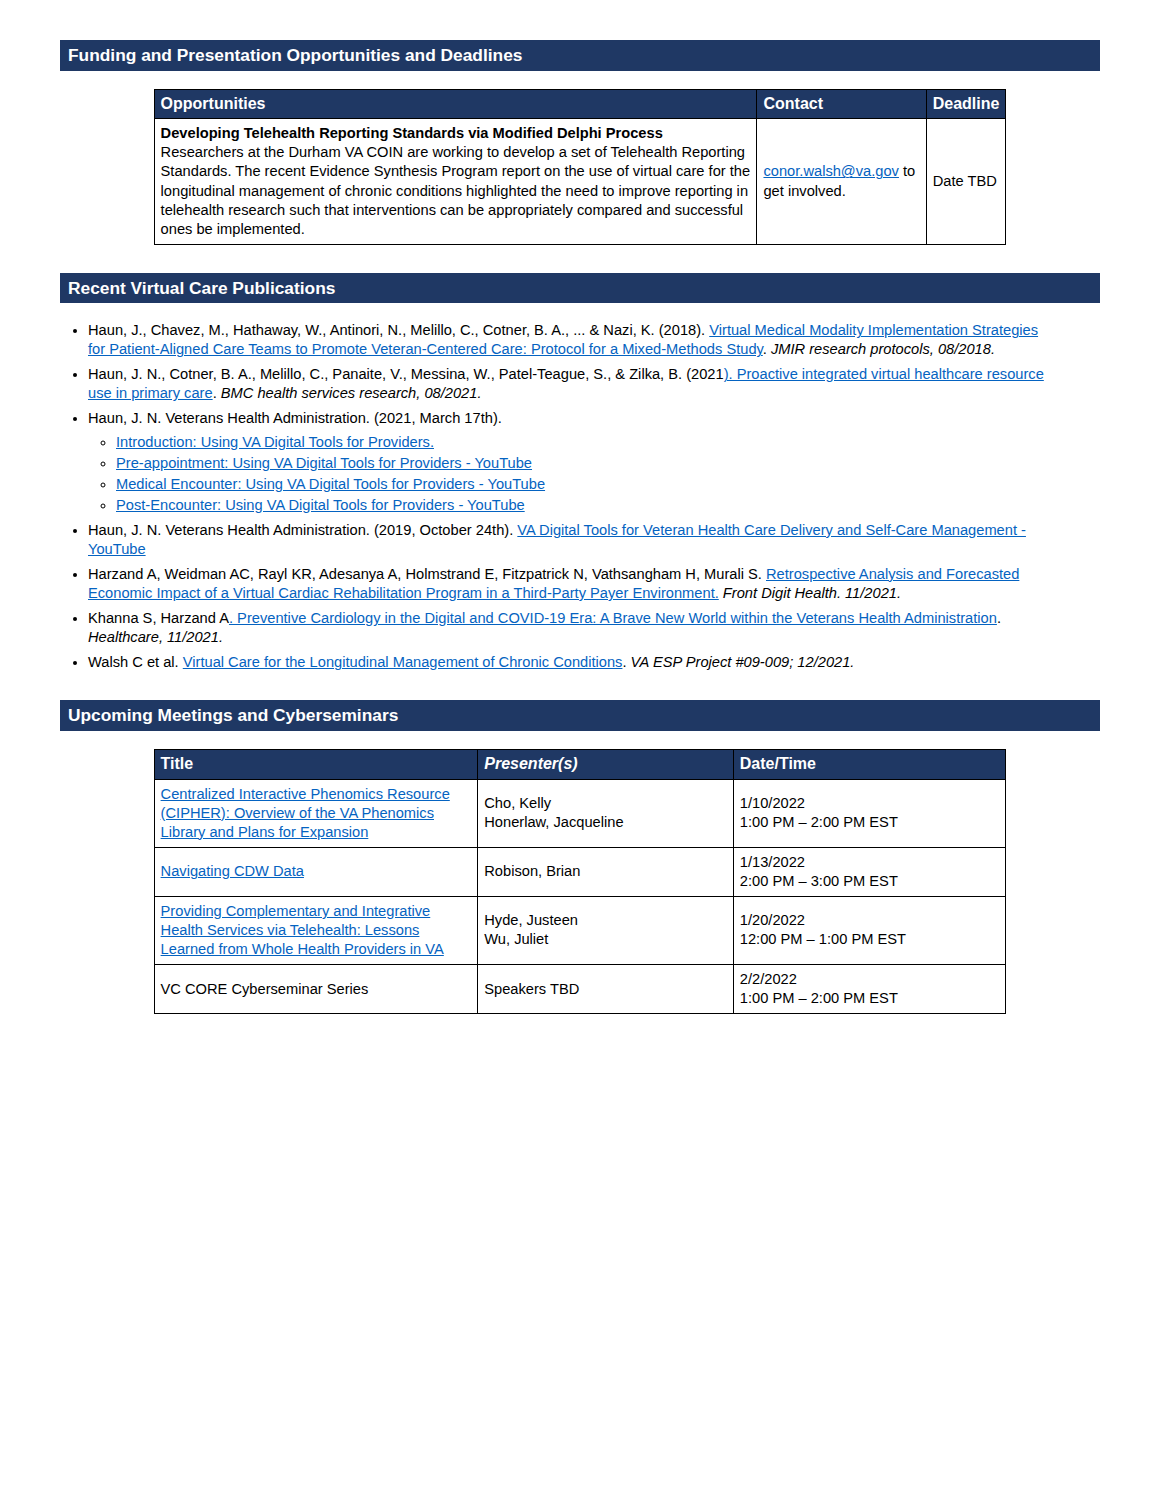Funding and Presentation Opportunities and Deadlines
| Opportunities | Contact | Deadline |
| --- | --- | --- |
| Developing Telehealth Reporting Standards via Modified Delphi Process Researchers at the Durham VA COIN are working to develop a set of Telehealth Reporting Standards. The recent Evidence Synthesis Program report on the use of virtual care for the longitudinal management of chronic conditions highlighted the need to improve reporting in telehealth research such that interventions can be appropriately compared and successful ones be implemented. | conor.walsh@va.gov to get involved. | Date TBD |
Recent Virtual Care Publications
Haun, J., Chavez, M., Hathaway, W., Antinori, N., Melillo, C., Cotner, B. A., ... & Nazi, K. (2018). Virtual Medical Modality Implementation Strategies for Patient-Aligned Care Teams to Promote Veteran-Centered Care: Protocol for a Mixed-Methods Study. JMIR research protocols, 08/2018.
Haun, J. N., Cotner, B. A., Melillo, C., Panaite, V., Messina, W., Patel-Teague, S., & Zilka, B. (2021). Proactive integrated virtual healthcare resource use in primary care. BMC health services research, 08/2021.
Haun, J. N. Veterans Health Administration. (2021, March 17th).
Introduction: Using VA Digital Tools for Providers.
Pre-appointment: Using VA Digital Tools for Providers - YouTube
Medical Encounter: Using VA Digital Tools for Providers - YouTube
Post-Encounter: Using VA Digital Tools for Providers - YouTube
Haun, J. N. Veterans Health Administration. (2019, October 24th). VA Digital Tools for Veteran Health Care Delivery and Self-Care Management - YouTube
Harzand A, Weidman AC, Rayl KR, Adesanya A, Holmstrand E, Fitzpatrick N, Vathsangham H, Murali S. Retrospective Analysis and Forecasted Economic Impact of a Virtual Cardiac Rehabilitation Program in a Third-Party Payer Environment. Front Digit Health. 11/2021.
Khanna S, Harzand A. Preventive Cardiology in the Digital and COVID-19 Era: A Brave New World within the Veterans Health Administration. Healthcare, 11/2021.
Walsh C et al. Virtual Care for the Longitudinal Management of Chronic Conditions. VA ESP Project #09-009; 12/2021.
Upcoming Meetings and Cyberseminars
| Title | Presenter(s) | Date/Time |
| --- | --- | --- |
| Centralized Interactive Phenomics Resource (CIPHER): Overview of the VA Phenomics Library and Plans for Expansion | Cho, Kelly Honerlaw, Jacqueline | 1/10/2022 1:00 PM – 2:00 PM EST |
| Navigating CDW Data | Robison, Brian | 1/13/2022 2:00 PM – 3:00 PM EST |
| Providing Complementary and Integrative Health Services via Telehealth: Lessons Learned from Whole Health Providers in VA | Hyde, Justeen Wu, Juliet | 1/20/2022 12:00 PM – 1:00 PM EST |
| VC CORE Cyberseminar Series | Speakers TBD | 2/2/2022 1:00 PM – 2:00 PM EST |